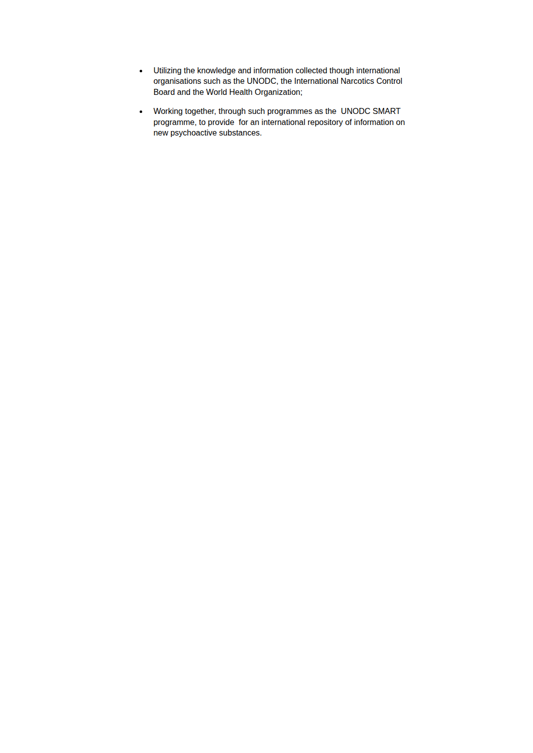Utilizing the knowledge and information collected though international organisations such as the UNODC, the International Narcotics Control Board and the World Health Organization;
Working together, through such programmes as the UNODC SMART programme, to provide for an international repository of information on new psychoactive substances.